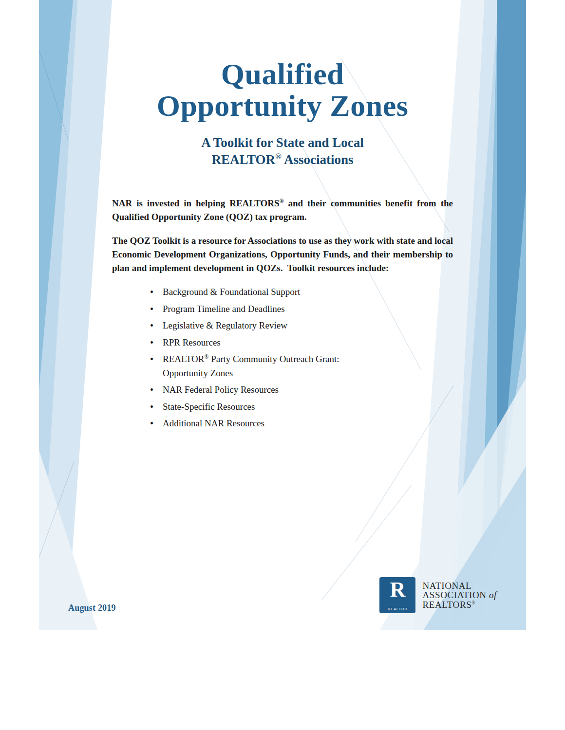QualifiedOpportunity Zones
A Toolkit for State and Local
REALTOR® Associations
NAR is invested in helping REALTORS® and their communities benefit from the Qualified Opportunity Zone (QOZ) tax program.
The QOZ Toolkit is a resource for Associations to use as they work with state and local Economic Development Organizations, Opportunity Funds, and their membership to plan and implement development in QOZs. Toolkit resources include:
Background & Foundational Support
Program Timeline and Deadlines
Legislative & Regulatory Review
RPR Resources
REALTOR® Party Community Outreach Grant:Opportunity Zones
NAR Federal Policy Resources
State-Specific Resources
Additional NAR Resources
August 2019
R REALTOR
NATIONAL ASSOCIATION of REALTORS®